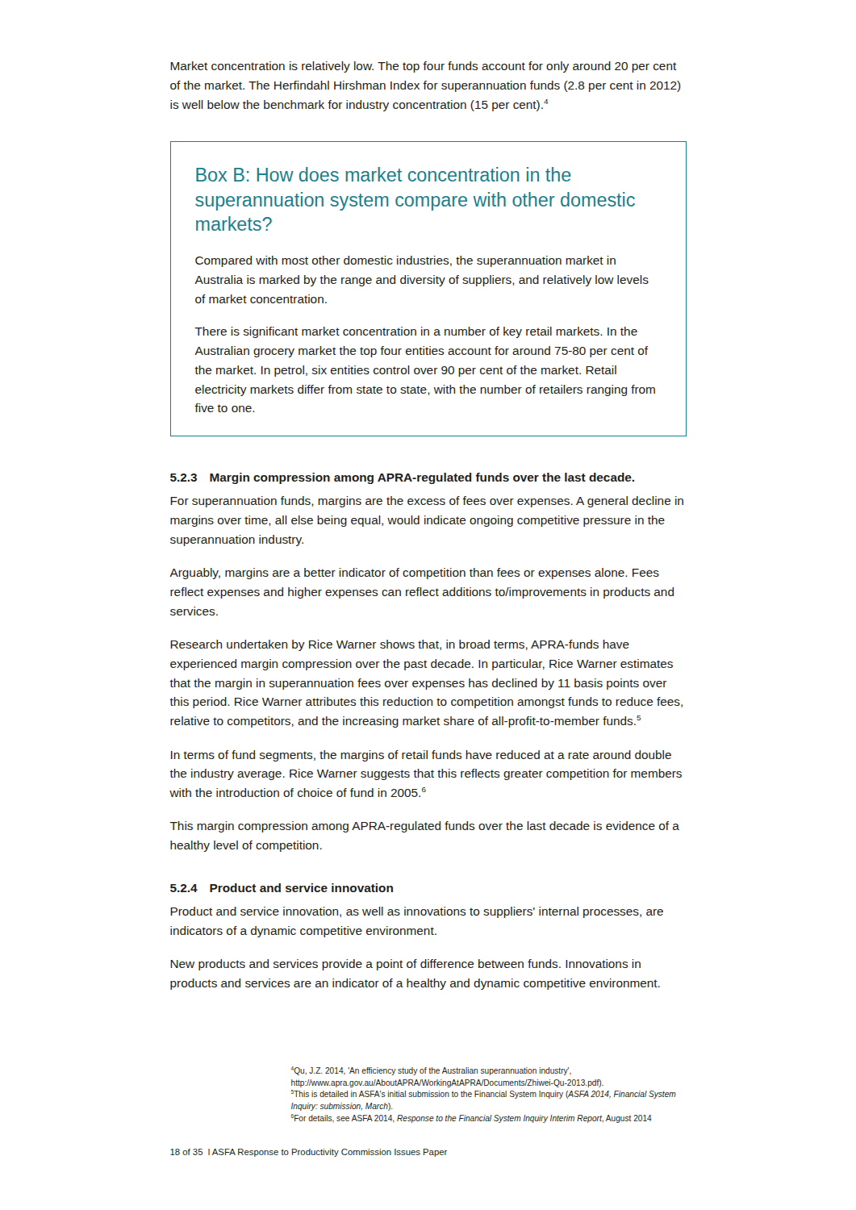Market concentration is relatively low. The top four funds account for only around 20 per cent of the market. The Herfindahl Hirshman Index for superannuation funds (2.8 per cent in 2012) is well below the benchmark for industry concentration (15 per cent).4
Box B: How does market concentration in the superannuation system compare with other domestic markets?
Compared with most other domestic industries, the superannuation market in Australia is marked by the range and diversity of suppliers, and relatively low levels of market concentration.
There is significant market concentration in a number of key retail markets. In the Australian grocery market the top four entities account for around 75-80 per cent of the market. In petrol, six entities control over 90 per cent of the market. Retail electricity markets differ from state to state, with the number of retailers ranging from five to one.
5.2.3 Margin compression among APRA-regulated funds over the last decade.
For superannuation funds, margins are the excess of fees over expenses. A general decline in margins over time, all else being equal, would indicate ongoing competitive pressure in the superannuation industry.
Arguably, margins are a better indicator of competition than fees or expenses alone. Fees reflect expenses and higher expenses can reflect additions to/improvements in products and services.
Research undertaken by Rice Warner shows that, in broad terms, APRA-funds have experienced margin compression over the past decade. In particular, Rice Warner estimates that the margin in superannuation fees over expenses has declined by 11 basis points over this period. Rice Warner attributes this reduction to competition amongst funds to reduce fees, relative to competitors, and the increasing market share of all-profit-to-member funds.5
In terms of fund segments, the margins of retail funds have reduced at a rate around double the industry average. Rice Warner suggests that this reflects greater competition for members with the introduction of choice of fund in 2005.6
This margin compression among APRA-regulated funds over the last decade is evidence of a healthy level of competition.
5.2.4 Product and service innovation
Product and service innovation, as well as innovations to suppliers' internal processes, are indicators of a dynamic competitive environment.
New products and services provide a point of difference between funds. Innovations in products and services are an indicator of a healthy and dynamic competitive environment.
4Qu, J.Z. 2014, 'An efficiency study of the Australian superannuation industry', http://www.apra.gov.au/AboutAPRA/WorkingAtAPRA/Documents/Zhiwei-Qu-2013.pdf).
5This is detailed in ASFA's initial submission to the Financial System Inquiry (ASFA 2014, Financial System Inquiry: submission, March).
6For details, see ASFA 2014, Response to the Financial System Inquiry Interim Report, August 2014
18 of 35 l ASFA Response to Productivity Commission Issues Paper